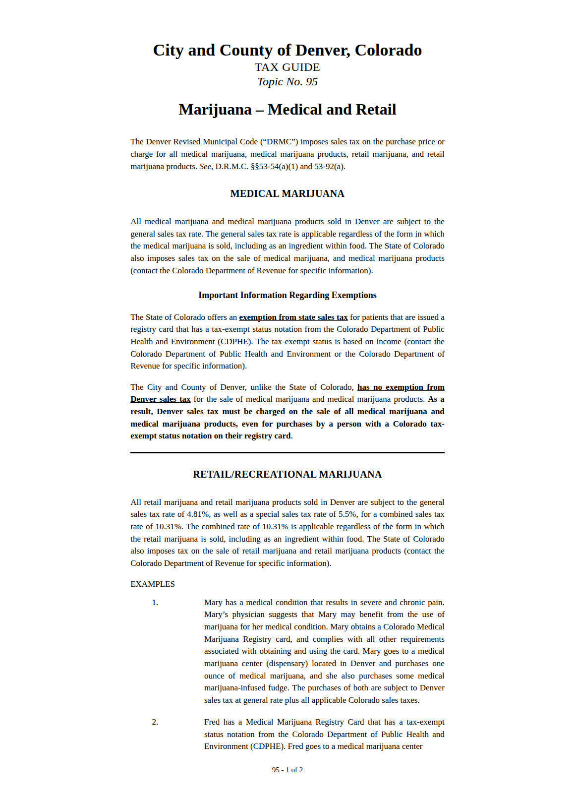City and County of Denver, Colorado
TAX GUIDE
Topic No. 95
Marijuana – Medical and Retail
The Denver Revised Municipal Code (“DRMC”) imposes sales tax on the purchase price or charge for all medical marijuana, medical marijuana products, retail marijuana, and retail marijuana products. See, D.R.M.C. §§53-54(a)(1) and 53-92(a).
MEDICAL MARIJUANA
All medical marijuana and medical marijuana products sold in Denver are subject to the general sales tax rate. The general sales tax rate is applicable regardless of the form in which the medical marijuana is sold, including as an ingredient within food. The State of Colorado also imposes sales tax on the sale of medical marijuana, and medical marijuana products (contact the Colorado Department of Revenue for specific information).
Important Information Regarding Exemptions
The State of Colorado offers an exemption from state sales tax for patients that are issued a registry card that has a tax-exempt status notation from the Colorado Department of Public Health and Environment (CDPHE). The tax-exempt status is based on income (contact the Colorado Department of Public Health and Environment or the Colorado Department of Revenue for specific information).
The City and County of Denver, unlike the State of Colorado, has no exemption from Denver sales tax for the sale of medical marijuana and medical marijuana products. As a result, Denver sales tax must be charged on the sale of all medical marijuana and medical marijuana products, even for purchases by a person with a Colorado tax-exempt status notation on their registry card.
RETAIL/RECREATIONAL MARIJUANA
All retail marijuana and retail marijuana products sold in Denver are subject to the general sales tax rate of 4.81%, as well as a special sales tax rate of 5.5%, for a combined sales tax rate of 10.31%. The combined rate of 10.31% is applicable regardless of the form in which the retail marijuana is sold, including as an ingredient within food. The State of Colorado also imposes tax on the sale of retail marijuana and retail marijuana products (contact the Colorado Department of Revenue for specific information).
EXAMPLES
1. Mary has a medical condition that results in severe and chronic pain. Mary’s physician suggests that Mary may benefit from the use of marijuana for her medical condition. Mary obtains a Colorado Medical Marijuana Registry card, and complies with all other requirements associated with obtaining and using the card. Mary goes to a medical marijuana center (dispensary) located in Denver and purchases one ounce of medical marijuana, and she also purchases some medical marijuana-infused fudge. The purchases of both are subject to Denver sales tax at general rate plus all applicable Colorado sales taxes.
2. Fred has a Medical Marijuana Registry Card that has a tax-exempt status notation from the Colorado Department of Public Health and Environment (CDPHE). Fred goes to a medical marijuana center
95 - 1 of 2